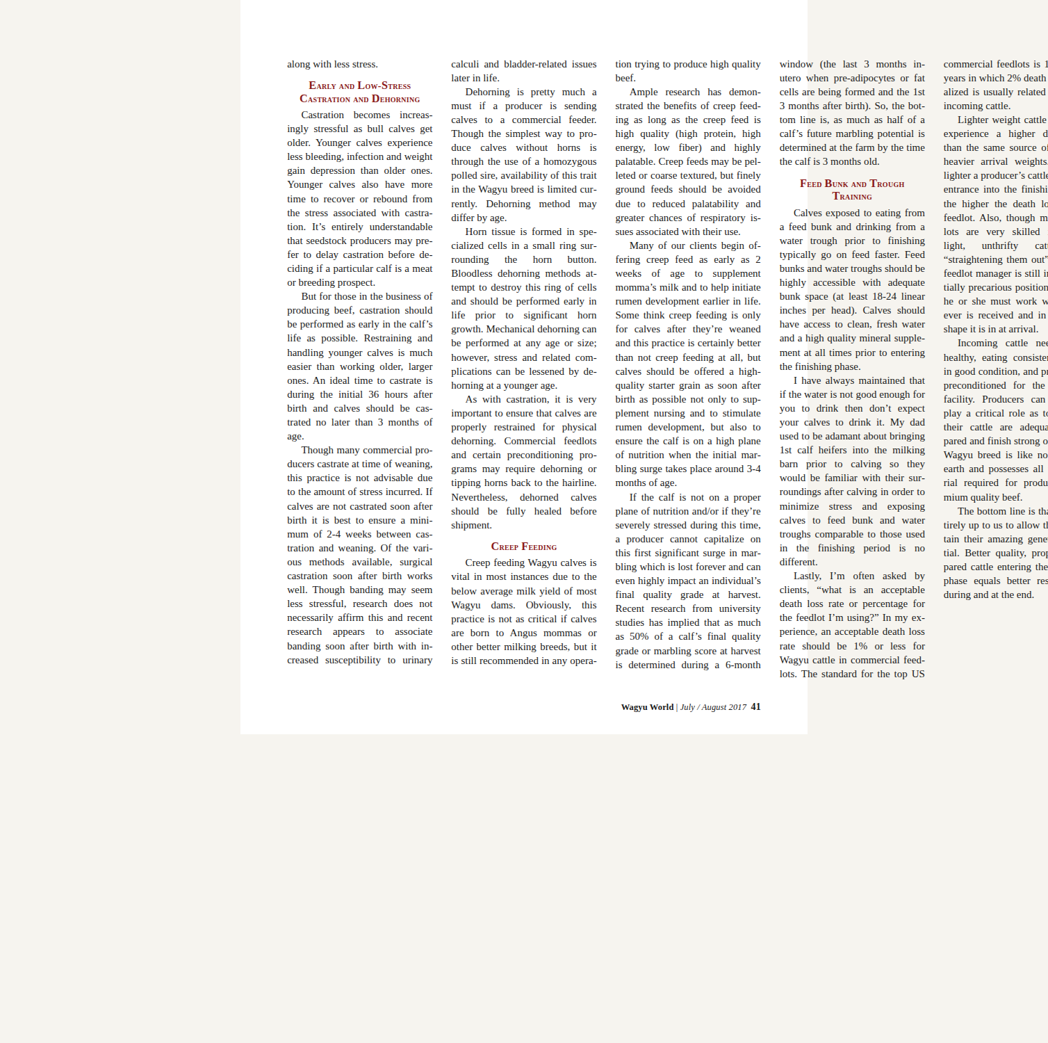along with less stress.
Early and Low-Stress Castration and Dehorning
Castration becomes increasingly stressful as bull calves get older. Younger calves experience less bleeding, infection and weight gain depression than older ones. Younger calves also have more time to recover or rebound from the stress associated with castration. It’s entirely understandable that seedstock producers may prefer to delay castration before deciding if a particular calf is a meat or breeding prospect.
But for those in the business of producing beef, castration should be performed as early in the calf’s life as possible. Restraining and handling younger calves is much easier than working older, larger ones. An ideal time to castrate is during the initial 36 hours after birth and calves should be castrated no later than 3 months of age.
Though many commercial producers castrate at time of weaning, this practice is not advisable due to the amount of stress incurred. If calves are not castrated soon after birth it is best to ensure a minimum of 2-4 weeks between castration and weaning. Of the various methods available, surgical castration soon after birth works well. Though banding may seem less stressful, research does not necessarily affirm this and recent research appears to associate banding soon after birth with increased susceptibility to urinary calculi and bladder-related issues later in life.
Dehorning is pretty much a must if a producer is sending calves to a commercial feeder. Though the simplest way to produce calves without horns is through the use of a homozygous polled sire, availability of this trait in the Wagyu breed is limited currently. Dehorning method may differ by age.
Horn tissue is formed in specialized cells in a small ring surrounding the horn button. Bloodless dehorning methods attempt to destroy this ring of cells and should be performed early in life prior to significant horn growth. Mechanical dehorning can be performed at any age or size; however, stress and related complications can be lessened by dehorning at a younger age.
As with castration, it is very important to ensure that calves are properly restrained for physical dehorning. Commercial feedlots and certain preconditioning programs may require dehorning or tipping horns back to the hairline. Nevertheless, dehorned calves should be fully healed before shipment.
Creep Feeding
Creep feeding Wagyu calves is vital in most instances due to the below average milk yield of most Wagyu dams. Obviously, this practice is not as critical if calves are born to Angus mommas or other better milking breeds, but it is still recommended in any operation trying to produce high quality beef.
Ample research has demonstrated the benefits of creep feeding as long as the creep feed is high quality (high protein, high energy, low fiber) and highly palatable. Creep feeds may be pelleted or coarse textured, but finely ground feeds should be avoided due to reduced palatability and greater chances of respiratory issues associated with their use.
Many of our clients begin offering creep feed as early as 2 weeks of age to supplement momma’s milk and to help initiate rumen development earlier in life. Some think creep feeding is only for calves after they’re weaned and this practice is certainly better than not creep feeding at all, but calves should be offered a high-quality starter grain as soon after birth as possible not only to supplement nursing and to stimulate rumen development, but also to ensure the calf is on a high plane of nutrition when the initial marbling surge takes place around 3-4 months of age.
If the calf is not on a proper plane of nutrition and/or if they’re severely stressed during this time, a producer cannot capitalize on this first significant surge in marbling which is lost forever and can even highly impact an individual’s final quality grade at harvest. Recent research from university studies has implied that as much as 50% of a calf’s final quality grade or marbling score at harvest is determined during a 6-month window (the last 3 months in-utero when pre-adipocytes or fat cells are being formed and the 1st 3 months after birth). So, the bottom line is, as much as half of a calf’s future marbling potential is determined at the farm by the time the calf is 3 months old.
Feed Bunk and Trough Training
Calves exposed to eating from a feed bunk and drinking from a water trough prior to finishing typically go on feed faster. Feed bunks and water troughs should be highly accessible with adequate bunk space (at least 18-24 linear inches per head). Calves should have access to clean, fresh water and a high quality mineral supplement at all times prior to entering the finishing phase.
I have always maintained that if the water is not good enough for you to drink then don’t expect your calves to drink it. My dad used to be adamant about bringing 1st calf heifers into the milking barn prior to calving so they would be familiar with their surroundings after calving in order to minimize stress and exposing calves to feed bunk and water troughs comparable to those used in the finishing period is no different.
Lastly, I’m often asked by clients, “what is an acceptable death loss rate or percentage for the feedlot I’m using?” In my experience, an acceptable death loss rate should be 1% or less for Wagyu cattle in commercial feedlots. The standard for the top US commercial feedlots is 1-2% with years in which 2% death loss is realized is usually related to lighter incoming cattle.
Lighter weight cattle generally experience a higher death loss than the same source of cattle at heavier arrival weights. So, the lighter a producer’s cattle are upon entrance into the finishing phase, the higher the death loss at the feedlot. Also, though many feedlots are very skilled in taking light, unthrifty cattle and “straightening them out”, the best feedlot manager is still in a potentially precarious position in which he or she must work with whatever is received and in whatever shape it is in at arrival.
Incoming cattle need to be healthy, eating consistently well, in good condition, and prepared or preconditioned for the finishing facility. Producers can certainly play a critical role as to whether their cattle are adequately prepared and finish strong or not. The Wagyu breed is like no other on earth and possesses all the material required for producing premium quality beef.
The bottom line is that it is entirely up to us to allow them to attain their amazing genetic potential. Better quality, properly prepared cattle entering the finishing phase equals better results both during and at the end.❧
Wagyu World | July / August 2017 41